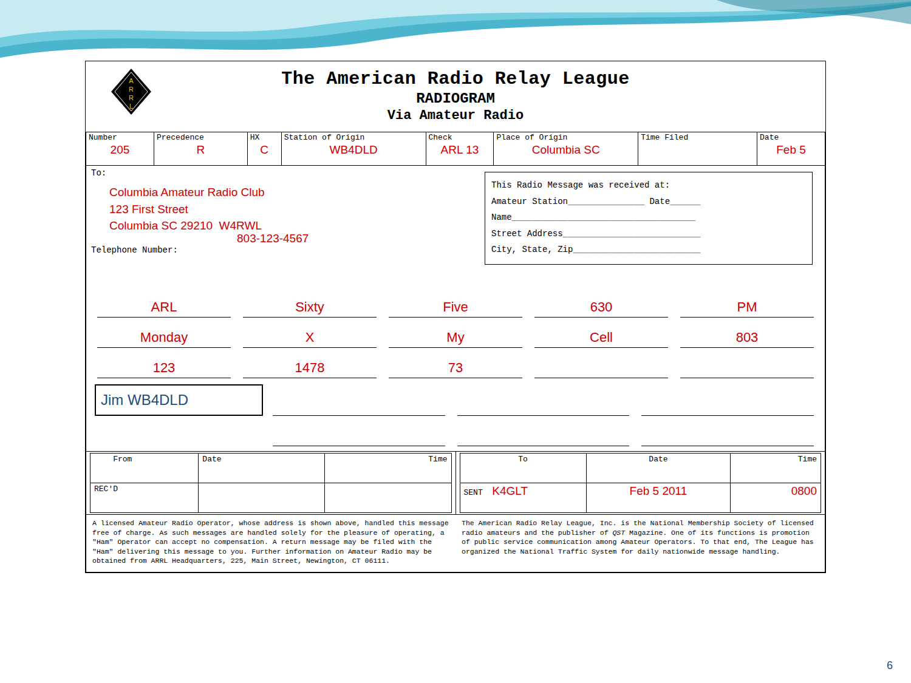A R R L
The American Radio Relay League
RADIOGRAM
Via Amateur Radio
| Number 205 | Precedence R | HX C | Station of Origin WB4DLD | Check ARL 13 | Place of Origin Columbia SC | Time Filed | Date Feb 5 |
To:
This Radio Message was received at:
Amateur Station_______________ Date______
Name____________________________________
Street Address___________________________
City, State, Zip_________________________
Columbia Amateur Radio Club
123 First Street
Columbia SC 29210 W4RWL
803-123-4567 Telephone Number:
| ARL | Sixty | Five | 630 | PM |
| Monday | X | My | Cell | 803 |
| 123 | 1478 | 73 | | |
| Jim WB4DLD | | | |
| / From / Date / Time / / REC'D / / / | / To / Date / Time / / SENT K4GLT / Feb 5 2011 / 0800 / |
A licensed Amateur Radio Operator, whose address is shown above, handled this message free of charge. As such messages are handled solely for the pleasure of operating, a "Ham" Operator can accept no compensation. A return message may be filed with the "Ham" delivering this message to you. Further information on Amateur Radio may be obtained from ARRL Headquarters, 225, Main Street, Newington, CT 06111.
The American Radio Relay League, Inc. is the National Membership Society of licensed radio amateurs and the publisher of QST Magazine. One of its functions is promotion of public service communication among Amateur Operators. To that end, The League has organized the National Traffic System for daily nationwide message handling.
6